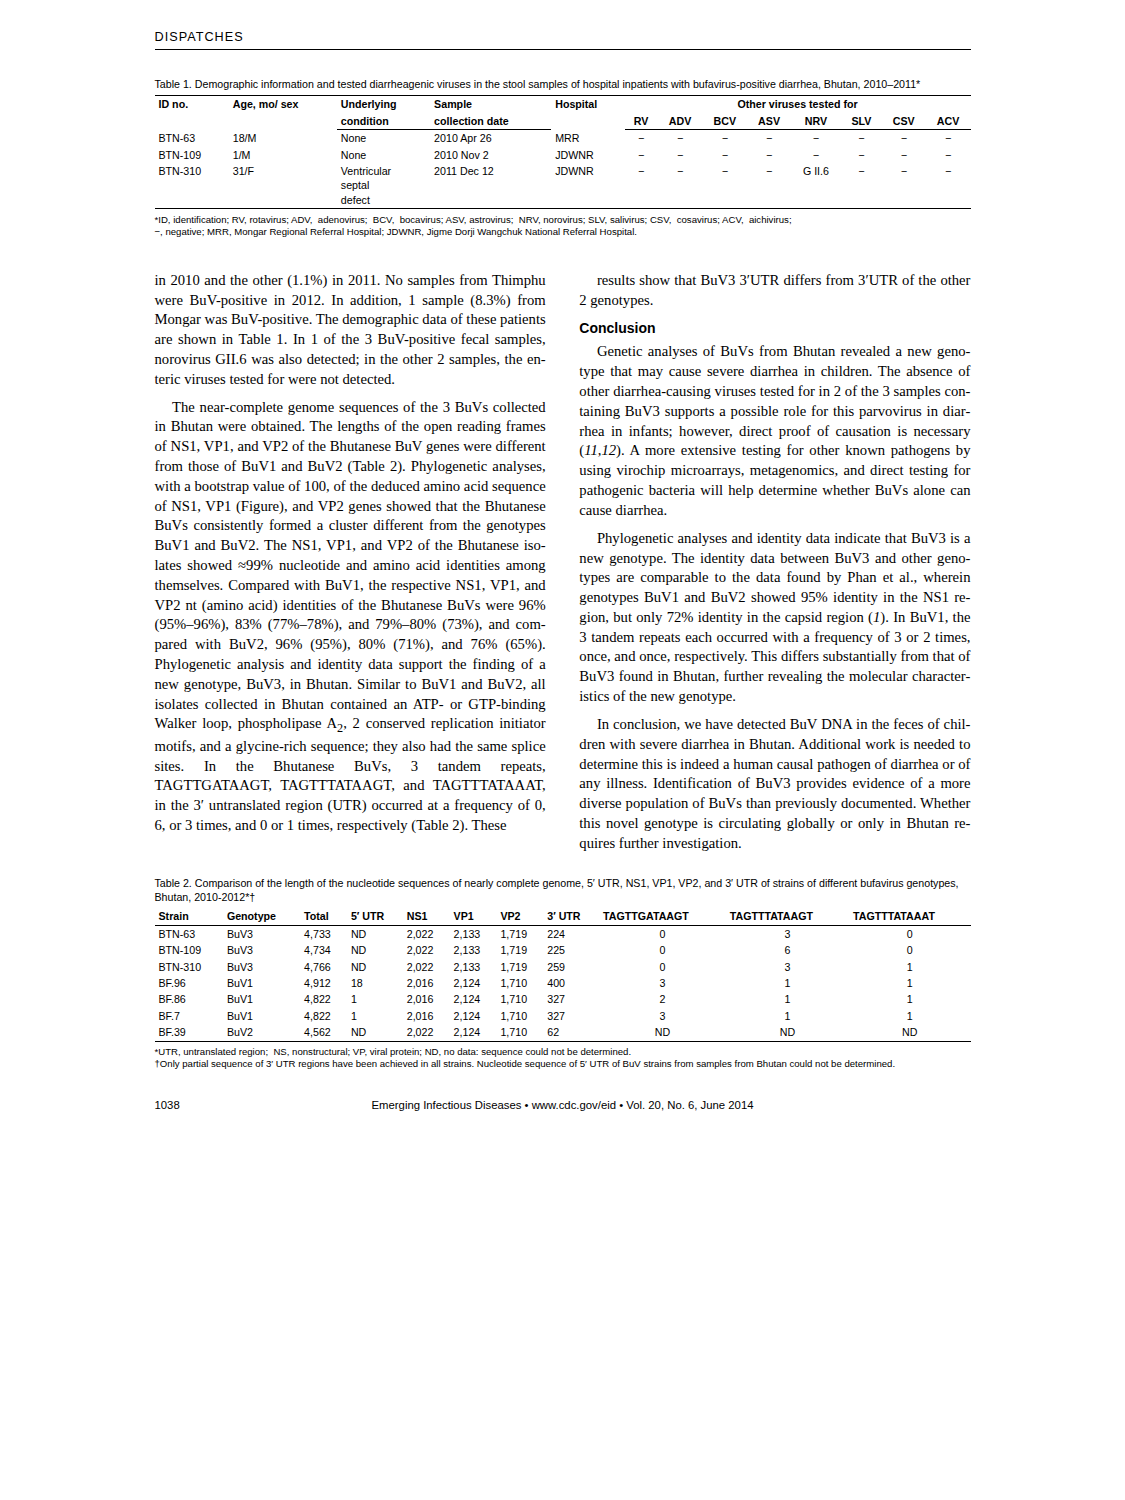DISPATCHES
Table 1. Demographic information and tested diarrheagenic viruses in the stool samples of hospital inpatients with bufavirus-positive diarrhea, Bhutan, 2010–2011*
| ID no. | Age, mo/ sex | Underlying | Sample | Hospital | Other viruses tested for |
| --- | --- | --- | --- | --- | --- |
| condition | collection date | RV | ADV | BCV | ASV | NRV | SLV | CSV | ACV |
| BTN-63 | 18/M | None | 2010 Apr 26 | MRR | − | − | − | − | − | − | − | − |
| BTN-109 | 1/M | None | 2010 Nov 2 | JDWNR | − | − | − | − | − | − | − | − |
| BTN-310 | 31/F | Ventricular septal defect | 2011 Dec 12 | JDWNR | − | − | − | − | G II.6 | − | − | − |
*ID, identification; RV, rotavirus; ADV, adenovirus; BCV, bocavirus; ASV, astrovirus; NRV, norovirus; SLV, salivirus; CSV, cosavirus; ACV, aichivirus;
−, negative; MRR, Mongar Regional Referral Hospital; JDWNR, Jigme Dorji Wangchuk National Referral Hospital.
in 2010 and the other (1.1%) in 2011. No samples from Thimphu were BuV-positive in 2012. In addition, 1 sample (8.3%) from Mongar was BuV-positive. The demographic data of these patients are shown in Table 1. In 1 of the 3 BuV-positive fecal samples, norovirus GII.6 was also detected; in the other 2 samples, the enteric viruses tested for were not detected.
The near-complete genome sequences of the 3 BuVs collected in Bhutan were obtained. The lengths of the open reading frames of NS1, VP1, and VP2 of the Bhutanese BuV genes were different from those of BuV1 and BuV2 (Table 2). Phylogenetic analyses, with a bootstrap value of 100, of the deduced amino acid sequence of NS1, VP1 (Figure), and VP2 genes showed that the Bhutanese BuVs consistently formed a cluster different from the genotypes BuV1 and BuV2. The NS1, VP1, and VP2 of the Bhutanese isolates showed ≈99% nucleotide and amino acid identities among themselves. Compared with BuV1, the respective NS1, VP1, and VP2 nt (amino acid) identities of the Bhutanese BuVs were 96% (95%–96%), 83% (77%–78%), and 79%–80% (73%), and compared with BuV2, 96% (95%), 80% (71%), and 76% (65%). Phylogenetic analysis and identity data support the finding of a new genotype, BuV3, in Bhutan. Similar to BuV1 and BuV2, all isolates collected in Bhutan contained an ATP- or GTP-binding Walker loop, phospholipase A2, 2 conserved replication initiator motifs, and a glycine-rich sequence; they also had the same splice sites. In the Bhutanese BuVs, 3 tandem repeats, TAGTTGATAAGT, TAGTTTATAAGT, and TAGTTTATAAAT, in the 3′ untranslated region (UTR) occurred at a frequency of 0, 6, or 3 times, and 0 or 1 times, respectively (Table 2). These
results show that BuV3 3′UTR differs from 3′UTR of the other 2 genotypes.
Conclusion
Genetic analyses of BuVs from Bhutan revealed a new genotype that may cause severe diarrhea in children. The absence of other diarrhea-causing viruses tested for in 2 of the 3 samples containing BuV3 supports a possible role for this parvovirus in diarrhea in infants; however, direct proof of causation is necessary (11,12). A more extensive testing for other known pathogens by using virochip microarrays, metagenomics, and direct testing for pathogenic bacteria will help determine whether BuVs alone can cause diarrhea.
Phylogenetic analyses and identity data indicate that BuV3 is a new genotype. The identity data between BuV3 and other genotypes are comparable to the data found by Phan et al., wherein genotypes BuV1 and BuV2 showed 95% identity in the NS1 region, but only 72% identity in the capsid region (1). In BuV1, the 3 tandem repeats each occurred with a frequency of 3 or 2 times, once, and once, respectively. This differs substantially from that of BuV3 found in Bhutan, further revealing the molecular characteristics of the new genotype.
In conclusion, we have detected BuV DNA in the feces of children with severe diarrhea in Bhutan. Additional work is needed to determine this is indeed a human causal pathogen of diarrhea or of any illness. Identification of BuV3 provides evidence of a more diverse population of BuVs than previously documented. Whether this novel genotype is circulating globally or only in Bhutan requires further investigation.
Table 2. Comparison of the length of the nucleotide sequences of nearly complete genome, 5′ UTR, NS1, VP1, VP2, and 3′ UTR of strains of different bufavirus genotypes, Bhutan, 2010-2012*†
| Strain | Genotype | Total | 5′ UTR | NS1 | VP1 | VP2 | 3′ UTR | TAGTTGATAAGT | TAGTTTATAAGT | TAGTTTATAAAT |
| --- | --- | --- | --- | --- | --- | --- | --- | --- | --- | --- |
| BTN-63 | BuV3 | 4,733 | ND | 2,022 | 2,133 | 1,719 | 224 | 0 | 3 | 0 |
| BTN-109 | BuV3 | 4,734 | ND | 2,022 | 2,133 | 1,719 | 225 | 0 | 6 | 0 |
| BTN-310 | BuV3 | 4,766 | ND | 2,022 | 2,133 | 1,719 | 259 | 0 | 3 | 1 |
| BF.96 | BuV1 | 4,912 | 18 | 2,016 | 2,124 | 1,710 | 400 | 3 | 1 | 1 |
| BF.86 | BuV1 | 4,822 | 1 | 2,016 | 2,124 | 1,710 | 327 | 2 | 1 | 1 |
| BF.7 | BuV1 | 4,822 | 1 | 2,016 | 2,124 | 1,710 | 327 | 3 | 1 | 1 |
| BF.39 | BuV2 | 4,562 | ND | 2,022 | 2,124 | 1,710 | 62 | ND | ND | ND |
*UTR, untranslated region; NS, nonstructural; VP, viral protein; ND, no data: sequence could not be determined.
†Only partial sequence of 3′ UTR regions have been achieved in all strains. Nucleotide sequence of 5′ UTR of BuV strains from samples from Bhutan could not be determined.
1038
Emerging Infectious Diseases • www.cdc.gov/eid • Vol. 20, No. 6, June 2014